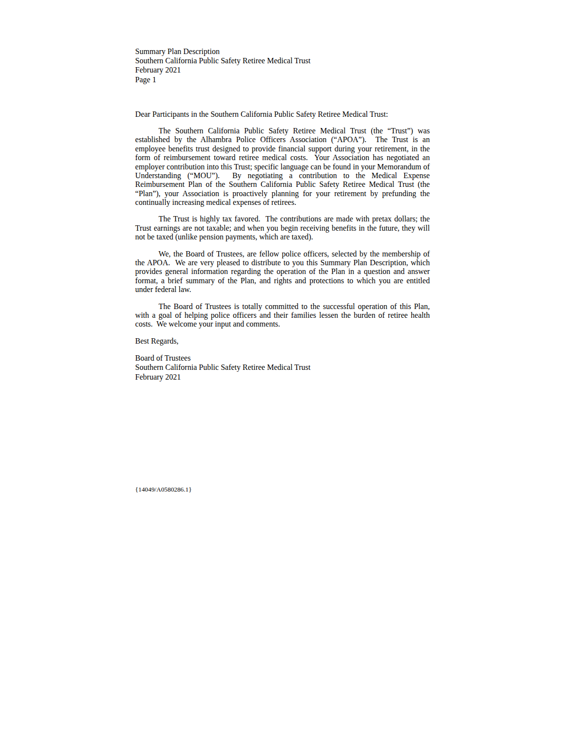Summary Plan Description
Southern California Public Safety Retiree Medical Trust
February 2021
Page 1
Dear Participants in the Southern California Public Safety Retiree Medical Trust:
The Southern California Public Safety Retiree Medical Trust (the “Trust”) was established by the Alhambra Police Officers Association (“APOA”). The Trust is an employee benefits trust designed to provide financial support during your retirement, in the form of reimbursement toward retiree medical costs. Your Association has negotiated an employer contribution into this Trust; specific language can be found in your Memorandum of Understanding (“MOU”). By negotiating a contribution to the Medical Expense Reimbursement Plan of the Southern California Public Safety Retiree Medical Trust (the “Plan”), your Association is proactively planning for your retirement by prefunding the continually increasing medical expenses of retirees.
The Trust is highly tax favored. The contributions are made with pretax dollars; the Trust earnings are not taxable; and when you begin receiving benefits in the future, they will not be taxed (unlike pension payments, which are taxed).
We, the Board of Trustees, are fellow police officers, selected by the membership of the APOA. We are very pleased to distribute to you this Summary Plan Description, which provides general information regarding the operation of the Plan in a question and answer format, a brief summary of the Plan, and rights and protections to which you are entitled under federal law.
The Board of Trustees is totally committed to the successful operation of this Plan, with a goal of helping police officers and their families lessen the burden of retiree health costs. We welcome your input and comments.
Best Regards,
Board of Trustees
Southern California Public Safety Retiree Medical Trust
February 2021
{14049/A0580286.1}